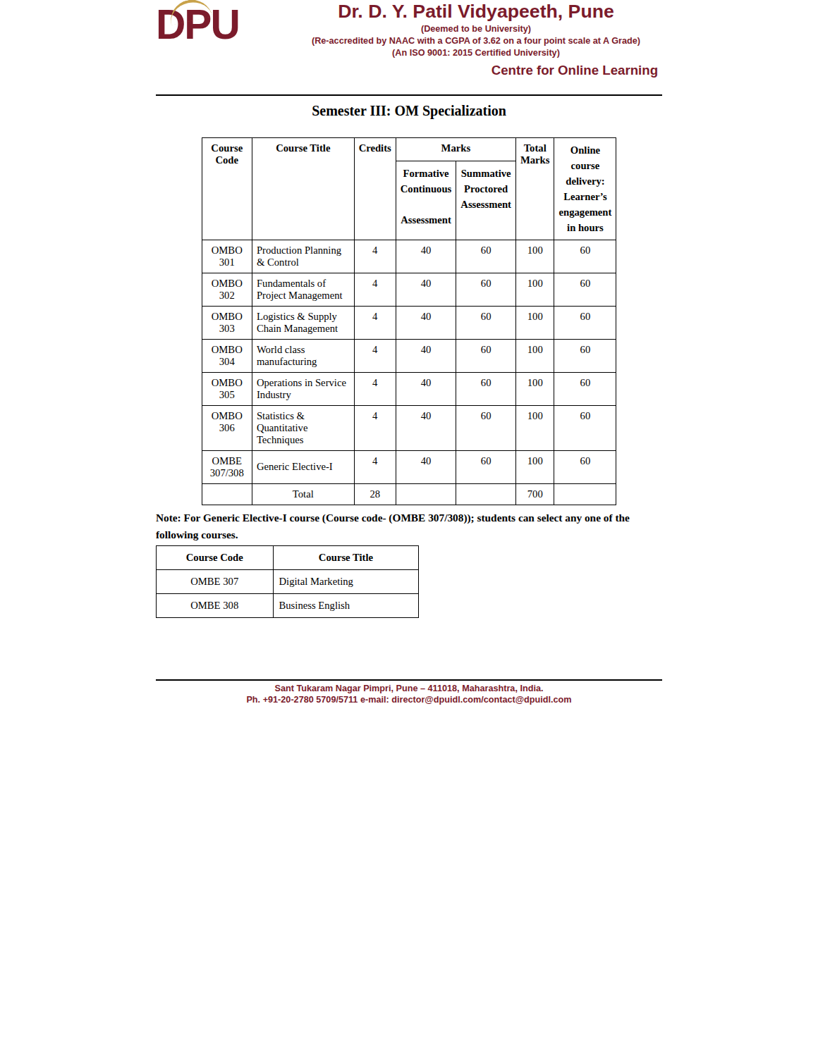DPU
Dr. D. Y. Patil Vidyapeeth, Pune
(Deemed to be University)
(Re-accredited by NAAC with a CGPA of 3.62 on a four point scale at A Grade)
(An ISO 9001: 2015 Certified University)
Centre for Online Learning
Semester III: OM Specialization
| Course Code | Course Title | Credits | Marks | Total Marks | Online course delivery: Learner’s engagement in hours |
| --- | --- | --- | --- | --- | --- |
| Formative Continuous Assessment | Summative Proctored Assessment |
| OMBO 301 | Production Planning & Control | 4 | 40 | 60 | 100 | 60 |
| OMBO 302 | Fundamentals of Project Management | 4 | 40 | 60 | 100 | 60 |
| OMBO 303 | Logistics & Supply Chain Management | 4 | 40 | 60 | 100 | 60 |
| OMBO 304 | World class manufacturing | 4 | 40 | 60 | 100 | 60 |
| OMBO 305 | Operations in Service Industry | 4 | 40 | 60 | 100 | 60 |
| OMBO 306 | Statistics & Quantitative Techniques | 4 | 40 | 60 | 100 | 60 |
| OMBE 307/308 | Generic Elective-I | 4 | 40 | 60 | 100 | 60 |
| | Total | 28 | | | 700 | |
Note: For Generic Elective-I course (Course code- (OMBE 307/308)); students can select any one of the following courses.
| Course Code | Course Title |
| --- | --- |
| OMBE 307 | Digital Marketing |
| OMBE 308 | Business English |
Sant Tukaram Nagar Pimpri, Pune – 411018, Maharashtra, India.
Ph. +91-20-2780 5709/5711 e-mail: director@dpuidl.com/contact@dpuidl.com